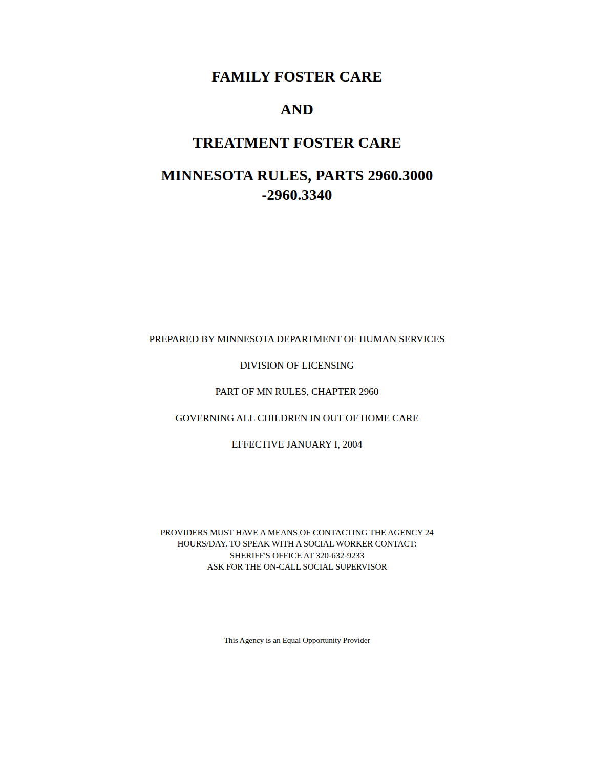FAMILY FOSTER CARE
AND
TREATMENT FOSTER CARE
MINNESOTA RULES, PARTS 2960.3000 -2960.3340
PREPARED BY MINNESOTA DEPARTMENT OF HUMAN SERVICES
DIVISION OF LICENSING
PART OF MN RULES, CHAPTER 2960
GOVERNING ALL CHILDREN IN OUT OF HOME CARE
EFFECTIVE JANUARY I, 2004
PROVIDERS MUST HAVE A MEANS OF CONTACTING THE AGENCY 24
HOURS/DAY. TO SPEAK WITH A SOCIAL WORKER CONTACT:
SHERIFF'S OFFICE AT 320-632-9233
ASK FOR THE ON-CALL SOCIAL SUPERVISOR
This Agency is an Equal Opportunity Provider